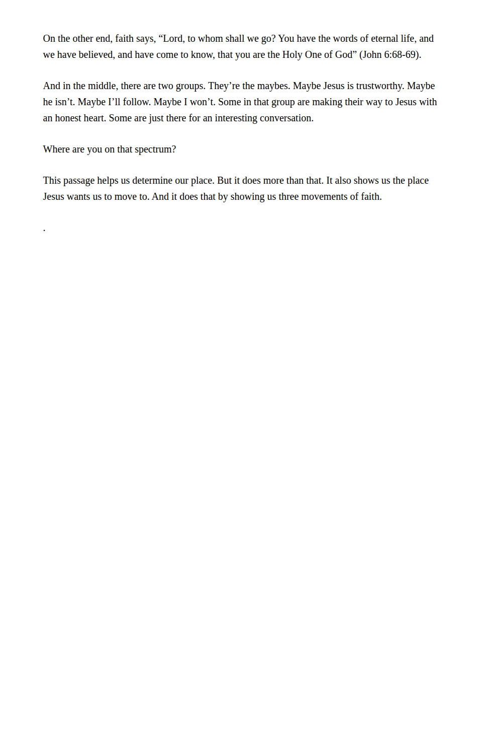On the other end, faith says, “Lord, to whom shall we go? You have the words of eternal life, and we have believed, and have come to know, that you are the Holy One of God” (John 6:68-69).
And in the middle, there are two groups. They’re the maybes. Maybe Jesus is trustworthy. Maybe he isn’t. Maybe I’ll follow. Maybe I won’t. Some in that group are making their way to Jesus with an honest heart. Some are just there for an interesting conversation.
Where are you on that spectrum?
This passage helps us determine our place. But it does more than that. It also shows us the place Jesus wants us to move to. And it does that by showing us three movements of faith.
.